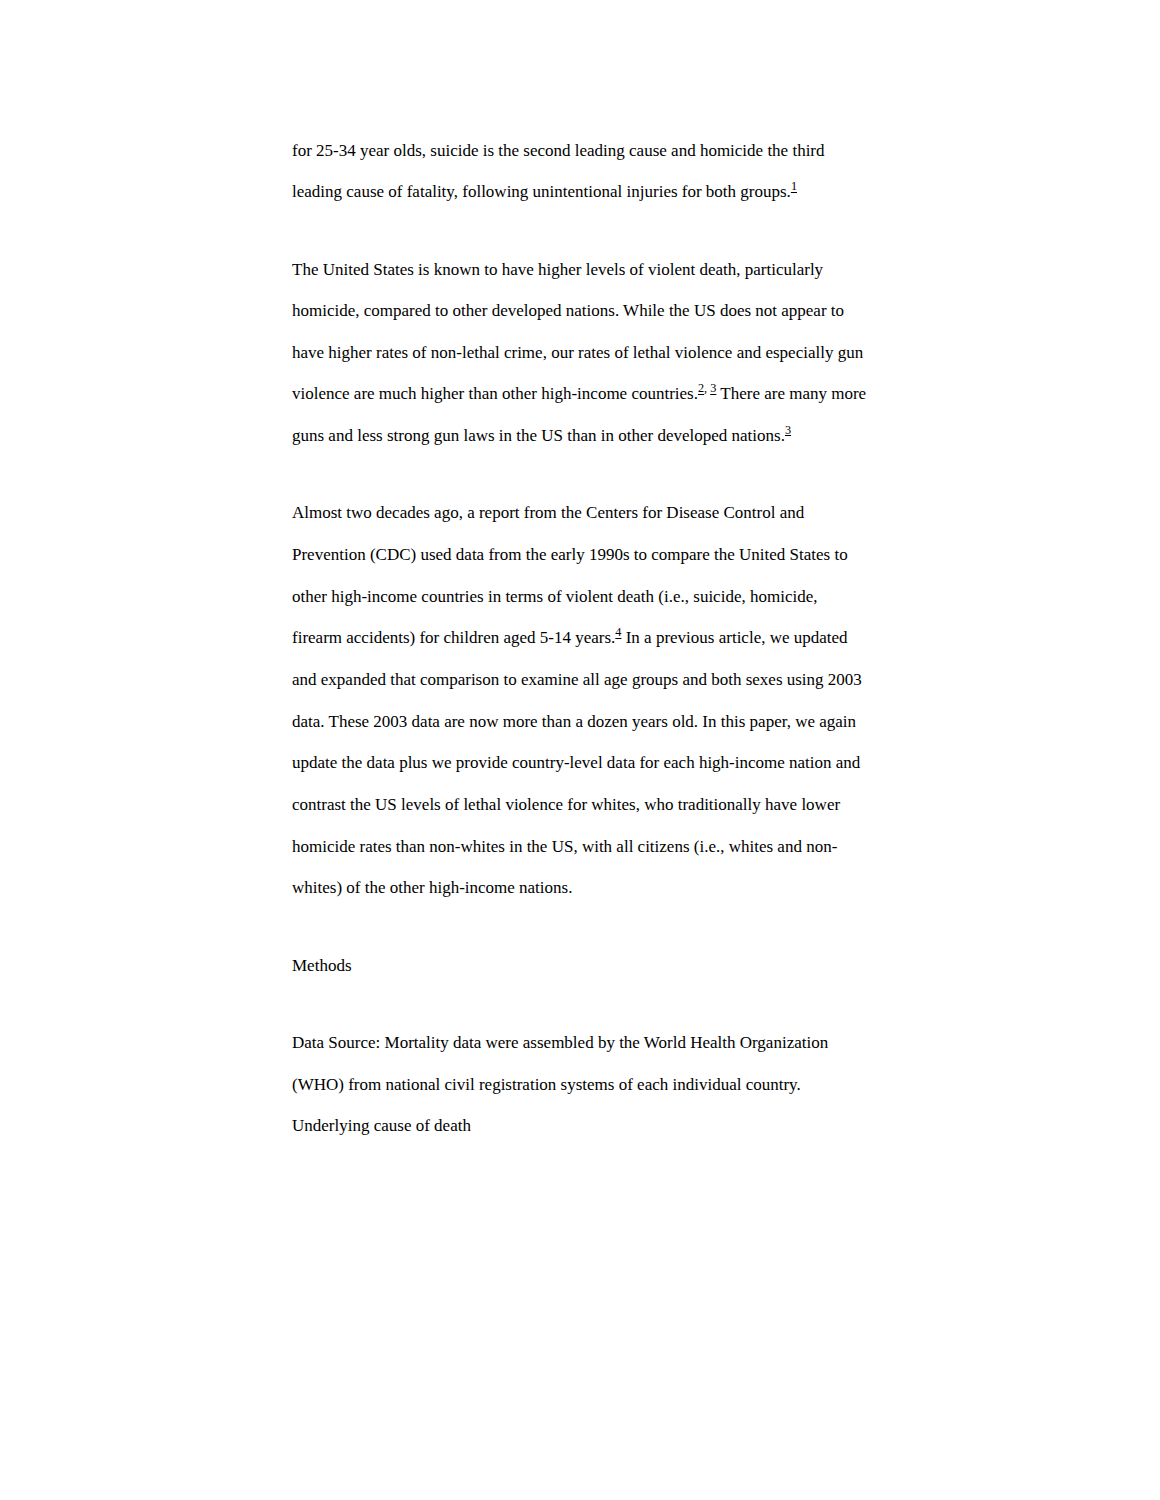for 25-34 year olds, suicide is the second leading cause and homicide the third leading cause of fatality, following unintentional injuries for both groups.1
The United States is known to have higher levels of violent death, particularly homicide, compared to other developed nations. While the US does not appear to have higher rates of non-lethal crime, our rates of lethal violence and especially gun violence are much higher than other high-income countries.2, 3 There are many more guns and less strong gun laws in the US than in other developed nations.3
Almost two decades ago, a report from the Centers for Disease Control and Prevention (CDC) used data from the early 1990s to compare the United States to other high-income countries in terms of violent death (i.e., suicide, homicide, firearm accidents) for children aged 5-14 years.4 In a previous article, we updated and expanded that comparison to examine all age groups and both sexes using 2003 data. These 2003 data are now more than a dozen years old. In this paper, we again update the data plus we provide country-level data for each high-income nation and contrast the US levels of lethal violence for whites, who traditionally have lower homicide rates than non-whites in the US, with all citizens (i.e., whites and non-whites) of the other high-income nations.
Methods
Data Source: Mortality data were assembled by the World Health Organization (WHO) from national civil registration systems of each individual country. Underlying cause of death